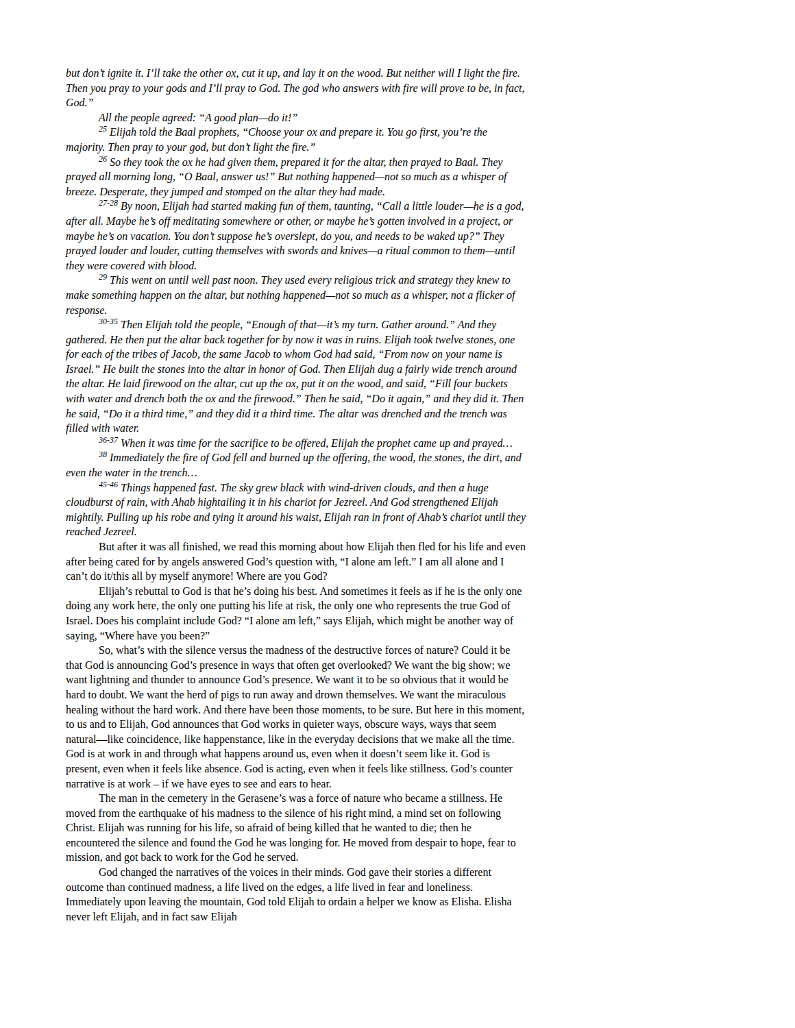but don’t ignite it. I’ll take the other ox, cut it up, and lay it on the wood. But neither will I light the fire. Then you pray to your gods and I’ll pray to God. The god who answers with fire will prove to be, in fact, God.”
All the people agreed: “A good plan—do it!”
25 Elijah told the Baal prophets, “Choose your ox and prepare it. You go first, you’re the majority. Then pray to your god, but don’t light the fire.”
26 So they took the ox he had given them, prepared it for the altar, then prayed to Baal. They prayed all morning long, “O Baal, answer us!” But nothing happened—not so much as a whisper of breeze. Desperate, they jumped and stomped on the altar they had made.
27-28 By noon, Elijah had started making fun of them, taunting, “Call a little louder—he is a god, after all. Maybe he’s off meditating somewhere or other, or maybe he’s gotten involved in a project, or maybe he’s on vacation. You don’t suppose he’s overslept, do you, and needs to be waked up?” They prayed louder and louder, cutting themselves with swords and knives—a ritual common to them—until they were covered with blood.
29 This went on until well past noon. They used every religious trick and strategy they knew to make something happen on the altar, but nothing happened—not so much as a whisper, not a flicker of response.
30-35 Then Elijah told the people, “Enough of that—it’s my turn. Gather around.” And they gathered. He then put the altar back together for by now it was in ruins. Elijah took twelve stones, one for each of the tribes of Jacob, the same Jacob to whom God had said, “From now on your name is Israel.” He built the stones into the altar in honor of God. Then Elijah dug a fairly wide trench around the altar. He laid firewood on the altar, cut up the ox, put it on the wood, and said, “Fill four buckets with water and drench both the ox and the firewood.” Then he said, “Do it again,” and they did it. Then he said, “Do it a third time,” and they did it a third time. The altar was drenched and the trench was filled with water.
36-37 When it was time for the sacrifice to be offered, Elijah the prophet came up and prayed…
38 Immediately the fire of God fell and burned up the offering, the wood, the stones, the dirt, and even the water in the trench…
45-46 Things happened fast. The sky grew black with wind-driven clouds, and then a huge cloudburst of rain, with Ahab hightailing it in his chariot for Jezreel. And God strengthened Elijah mightily. Pulling up his robe and tying it around his waist, Elijah ran in front of Ahab’s chariot until they reached Jezreel.
But after it was all finished, we read this morning about how Elijah then fled for his life and even after being cared for by angels answered God’s question with, “I alone am left.” I am all alone and I can’t do it/this all by myself anymore! Where are you God?
Elijah’s rebuttal to God is that he’s doing his best. And sometimes it feels as if he is the only one doing any work here, the only one putting his life at risk, the only one who represents the true God of Israel. Does his complaint include God? “I alone am left,” says Elijah, which might be another way of saying, “Where have you been?”
So, what’s with the silence versus the madness of the destructive forces of nature? Could it be that God is announcing God’s presence in ways that often get overlooked? We want the big show; we want lightning and thunder to announce God’s presence. We want it to be so obvious that it would be hard to doubt. We want the herd of pigs to run away and drown themselves. We want the miraculous healing without the hard work. And there have been those moments, to be sure. But here in this moment, to us and to Elijah, God announces that God works in quieter ways, obscure ways, ways that seem natural—like coincidence, like happenstance, like in the everyday decisions that we make all the time. God is at work in and through what happens around us, even when it doesn’t seem like it. God is present, even when it feels like absence. God is acting, even when it feels like stillness. God’s counter narrative is at work – if we have eyes to see and ears to hear.
The man in the cemetery in the Gerasene’s was a force of nature who became a stillness. He moved from the earthquake of his madness to the silence of his right mind, a mind set on following Christ. Elijah was running for his life, so afraid of being killed that he wanted to die; then he encountered the silence and found the God he was longing for. He moved from despair to hope, fear to mission, and got back to work for the God he served.
God changed the narratives of the voices in their minds. God gave their stories a different outcome than continued madness, a life lived on the edges, a life lived in fear and loneliness. Immediately upon leaving the mountain, God told Elijah to ordain a helper we know as Elisha. Elisha never left Elijah, and in fact saw Elijah